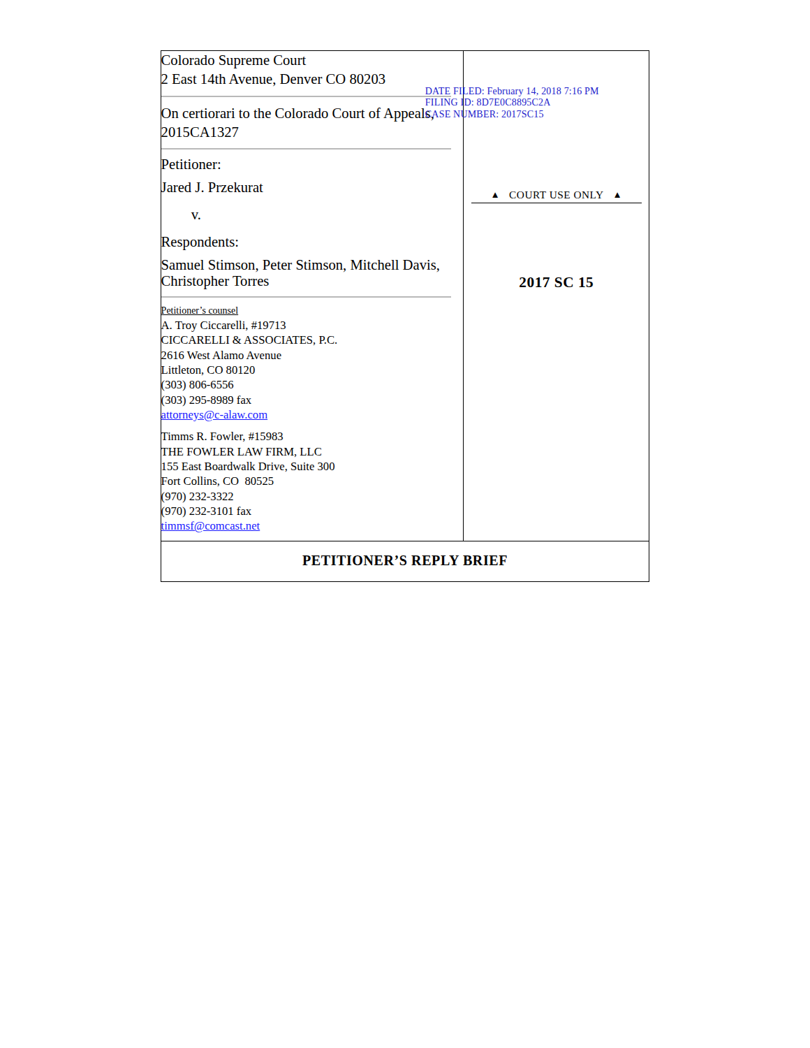DATE FILED: February 14, 2018 7:16 PM
FILING ID: 8D7E0C8895C2A
CASE NUMBER: 2017SC15
| Colorado Supreme Court 2 East 14th Avenue, Denver CO 80203 On certiorari to the Colorado Court of Appeals, 2015CA1327 Petitioner: Jared J. Przekurat v. Respondents: Samuel Stimson, Peter Stimson, Mitchell Davis, Christopher Torres Petitioner’s counsel A. Troy Ciccarelli, #19713 CICCARELLI & ASSOCIATES, P.C. 2616 West Alamo Avenue Littleton, CO 80120 (303) 806-6556 (303) 295-8989 fax attorneys@c-alaw.com Timms R. Fowler, #15983 THE FOWLER LAW FIRM, LLC 155 East Boardwalk Drive, Suite 300 Fort Collins, CO 80525 (970) 232-3322 (970) 232-3101 fax timmsf@comcast.net | ▲ COURT USE ONLY ▲ 2017 SC 15 |
| PETITIONER’S REPLY BRIEF |